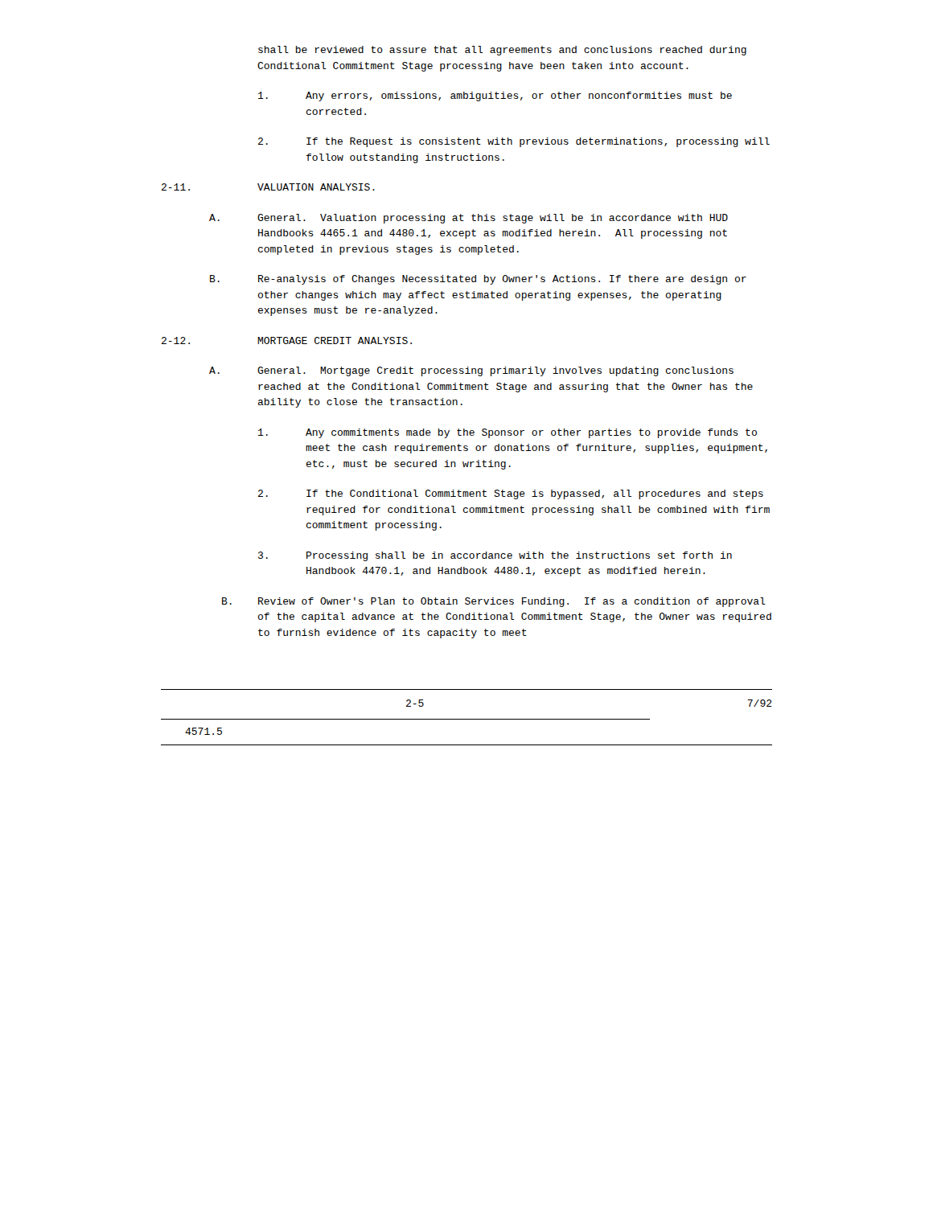shall be reviewed to assure that all agreements and conclusions reached during Conditional Commitment Stage processing have been taken into account.
1.
Any errors, omissions, ambiguities, or other nonconformities must be corrected.
2.
If the Request is consistent with previous determinations, processing will follow outstanding instructions.
2-11.
VALUATION ANALYSIS.
A.
General. Valuation processing at this stage will be in accordance with HUD Handbooks 4465.1 and 4480.1, except as modified herein. All processing not completed in previous stages is completed.
B.
Re-analysis of Changes Necessitated by Owner's Actions. If there are design or other changes which may affect estimated operating expenses, the operating expenses must be re-analyzed.
2-12.
MORTGAGE CREDIT ANALYSIS.
A.
General. Mortgage Credit processing primarily involves updating conclusions reached at the Conditional Commitment Stage and assuring that the Owner has the ability to close the transaction.
1.
Any commitments made by the Sponsor or other parties to provide funds to meet the cash requirements or donations of furniture, supplies, equipment, etc., must be secured in writing.
2.
If the Conditional Commitment Stage is bypassed, all procedures and steps required for conditional commitment processing shall be combined with firm commitment processing.
3.
Processing shall be in accordance with the instructions set forth in Handbook 4470.1, and Handbook 4480.1, except as modified herein.
B.
Review of Owner's Plan to Obtain Services Funding. If as a condition of approval of the capital advance at the Conditional Commitment Stage, the Owner was required to furnish evidence of its capacity to meet
2-5 7/92
4571.5